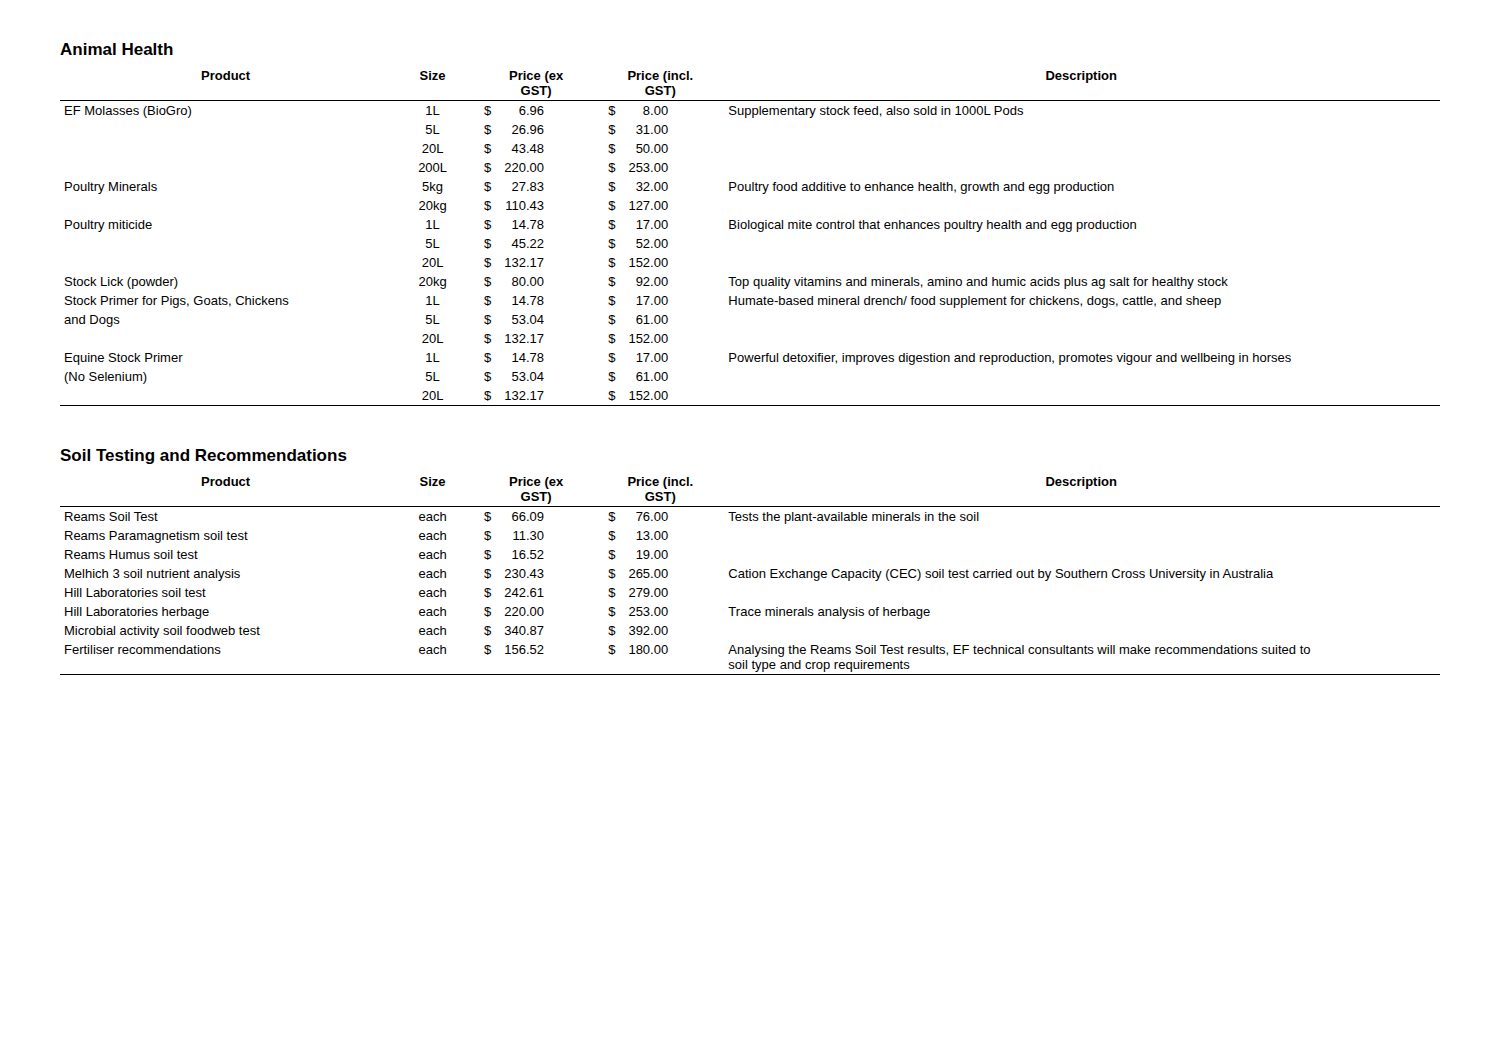Animal Health
| Product | Size | Price (ex | Price (incl. | Description |
| --- | --- | --- | --- | --- |
| | | GST) | GST) | |
| EF Molasses (BioGro) | 1L | $ 6.96 | $ 8.00 | Supplementary stock feed, also sold in 1000L Pods |
| | 5L | $ 26.96 | $ 31.00 | |
| | 20L | $ 43.48 | $ 50.00 | |
| | 200L | $ 220.00 | $ 253.00 | |
| Poultry Minerals | 5kg | $ 27.83 | $ 32.00 | Poultry food additive to enhance health, growth and egg production |
| | 20kg | $ 110.43 | $ 127.00 | |
| Poultry miticide | 1L | $ 14.78 | $ 17.00 | Biological mite control that enhances poultry health and egg production |
| | 5L | $ 45.22 | $ 52.00 | |
| | 20L | $ 132.17 | $ 152.00 | |
| Stock Lick (powder) | 20kg | $ 80.00 | $ 92.00 | Top quality vitamins and minerals, amino and humic acids plus ag salt for healthy stock |
| Stock Primer for Pigs, Goats, Chickens | 1L | $ 14.78 | $ 17.00 | Humate-based mineral drench/ food supplement for chickens, dogs, cattle, and sheep |
| and Dogs | 5L | $ 53.04 | $ 61.00 | |
| | 20L | $ 132.17 | $ 152.00 | |
| Equine Stock Primer | 1L | $ 14.78 | $ 17.00 | Powerful detoxifier, improves digestion and reproduction, promotes vigour and wellbeing in horses |
| (No Selenium) | 5L | $ 53.04 | $ 61.00 | |
| | 20L | $ 132.17 | $ 152.00 | |
Soil Testing and Recommendations
| Product | Size | Price (ex | Price (incl. | Description |
| --- | --- | --- | --- | --- |
| | | GST) | GST) | |
| Reams Soil Test | each | $ 66.09 | $ 76.00 | Tests the plant-available minerals in the soil |
| Reams Paramagnetism soil test | each | $ 11.30 | $ 13.00 | |
| Reams Humus soil test | each | $ 16.52 | $ 19.00 | |
| Melhich 3 soil nutrient analysis | each | $ 230.43 | $ 265.00 | Cation Exchange Capacity (CEC) soil test carried out by Southern Cross University in Australia |
| Hill Laboratories soil test | each | $ 242.61 | $ 279.00 | |
| Hill Laboratories herbage | each | $ 220.00 | $ 253.00 | Trace minerals analysis of herbage |
| Microbial activity soil foodweb test | each | $ 340.87 | $ 392.00 | |
| Fertiliser recommendations | each | $ 156.52 | $ 180.00 | Analysing the Reams Soil Test results, EF technical consultants will make recommendations suited to soil type and crop requirements |